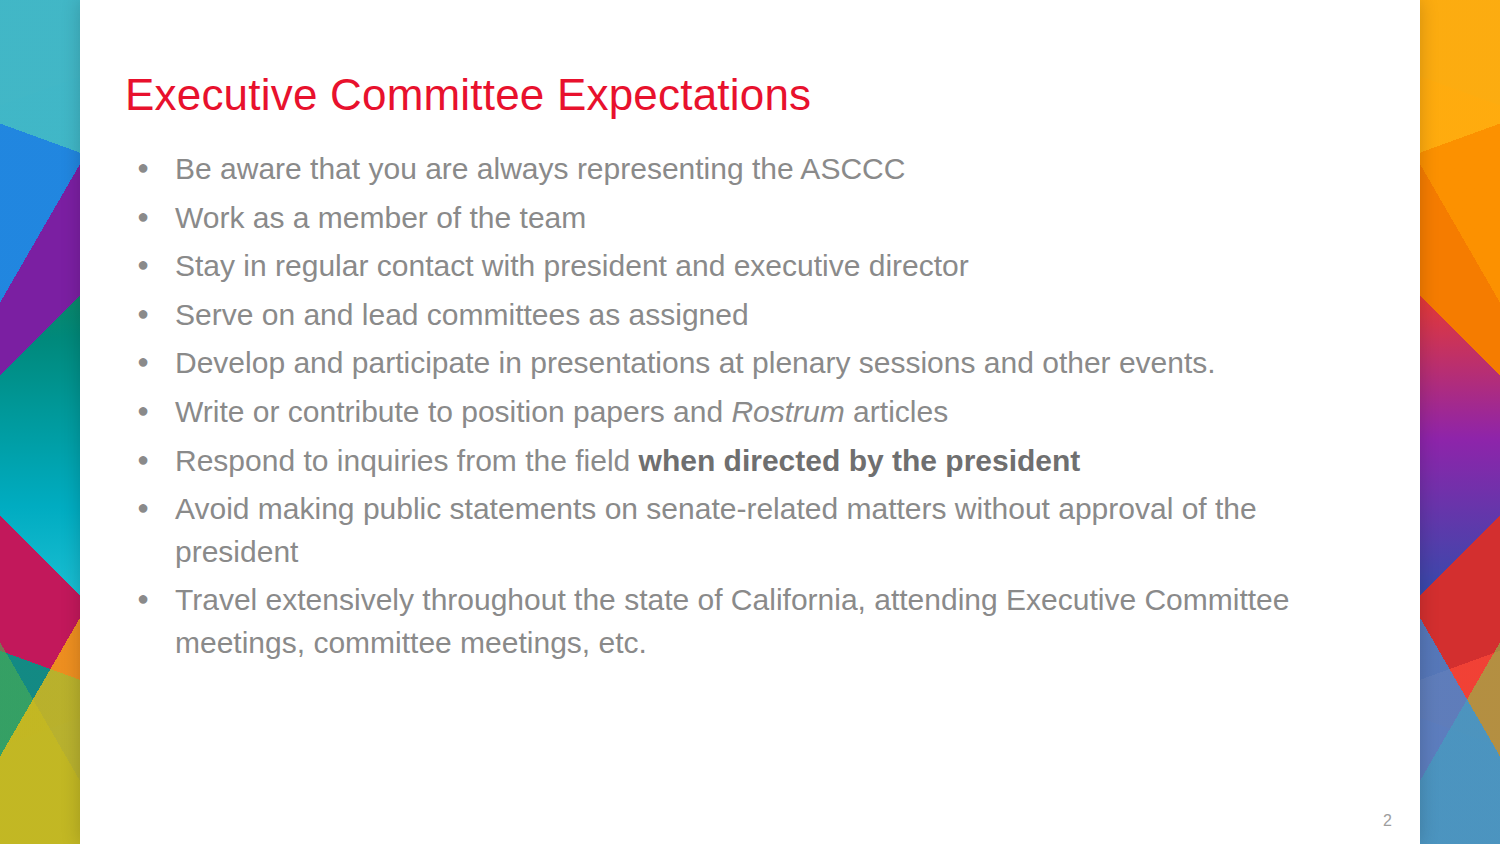Executive Committee Expectations
Be aware that you are always representing the ASCCC
Work as a member of the team
Stay in regular contact with president and executive director
Serve on and lead committees as assigned
Develop and participate in presentations at plenary sessions and other events.
Write or contribute to position papers and Rostrum articles
Respond to inquiries from the field when directed by the president
Avoid making public statements on senate-related matters without approval of the president
Travel extensively throughout the state of California, attending Executive Committee meetings, committee meetings, etc.
2